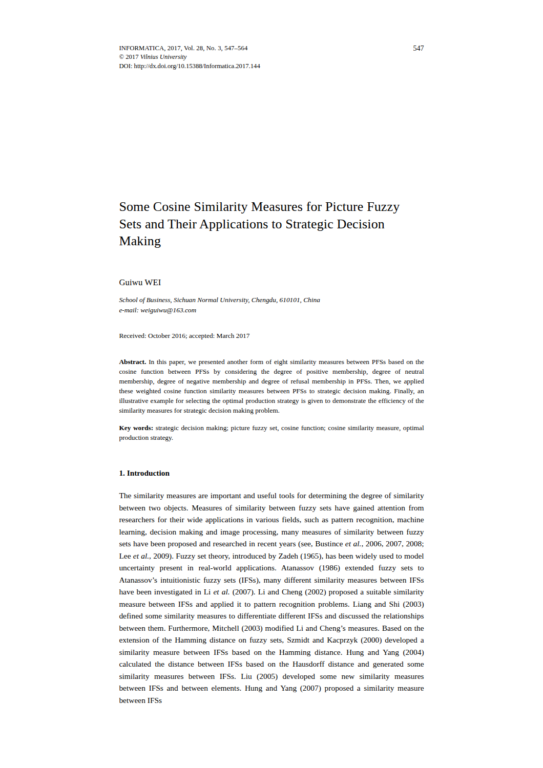547
INFORMATICA, 2017, Vol. 28, No. 3, 547–564
© 2017 Vilnius University
DOI: http://dx.doi.org/10.15388/Informatica.2017.144
Some Cosine Similarity Measures for Picture Fuzzy
Sets and Their Applications to Strategic Decision
Making
Guiwu WEI
School of Business, Sichuan Normal University, Chengdu, 610101, China
e-mail: weiguiwu@163.com
Received: October 2016; accepted: March 2017
Abstract. In this paper, we presented another form of eight similarity measures between PFSs based on the cosine function between PFSs by considering the degree of positive membership, degree of neutral membership, degree of negative membership and degree of refusal membership in PFSs. Then, we applied these weighted cosine function similarity measures between PFSs to strategic decision making. Finally, an illustrative example for selecting the optimal production strategy is given to demonstrate the efficiency of the similarity measures for strategic decision making problem.
Key words: strategic decision making; picture fuzzy set, cosine function; cosine similarity measure, optimal production strategy.
1. Introduction
The similarity measures are important and useful tools for determining the degree of similarity between two objects. Measures of similarity between fuzzy sets have gained attention from researchers for their wide applications in various fields, such as pattern recognition, machine learning, decision making and image processing, many measures of similarity between fuzzy sets have been proposed and researched in recent years (see, Bustince et al., 2006, 2007, 2008; Lee et al., 2009). Fuzzy set theory, introduced by Zadeh (1965), has been widely used to model uncertainty present in real-world applications. Atanassov (1986) extended fuzzy sets to Atanassov’s intuitionistic fuzzy sets (IFSs), many different similarity measures between IFSs have been investigated in Li et al. (2007). Li and Cheng (2002) proposed a suitable similarity measure between IFSs and applied it to pattern recognition problems. Liang and Shi (2003) defined some similarity measures to differentiate different IFSs and discussed the relationships between them. Furthermore, Mitchell (2003) modified Li and Cheng’s measures. Based on the extension of the Hamming distance on fuzzy sets, Szmidt and Kacprzyk (2000) developed a similarity measure between IFSs based on the Hamming distance. Hung and Yang (2004) calculated the distance between IFSs based on the Hausdorff distance and generated some similarity measures between IFSs. Liu (2005) developed some new similarity measures between IFSs and between elements. Hung and Yang (2007) proposed a similarity measure between IFSs